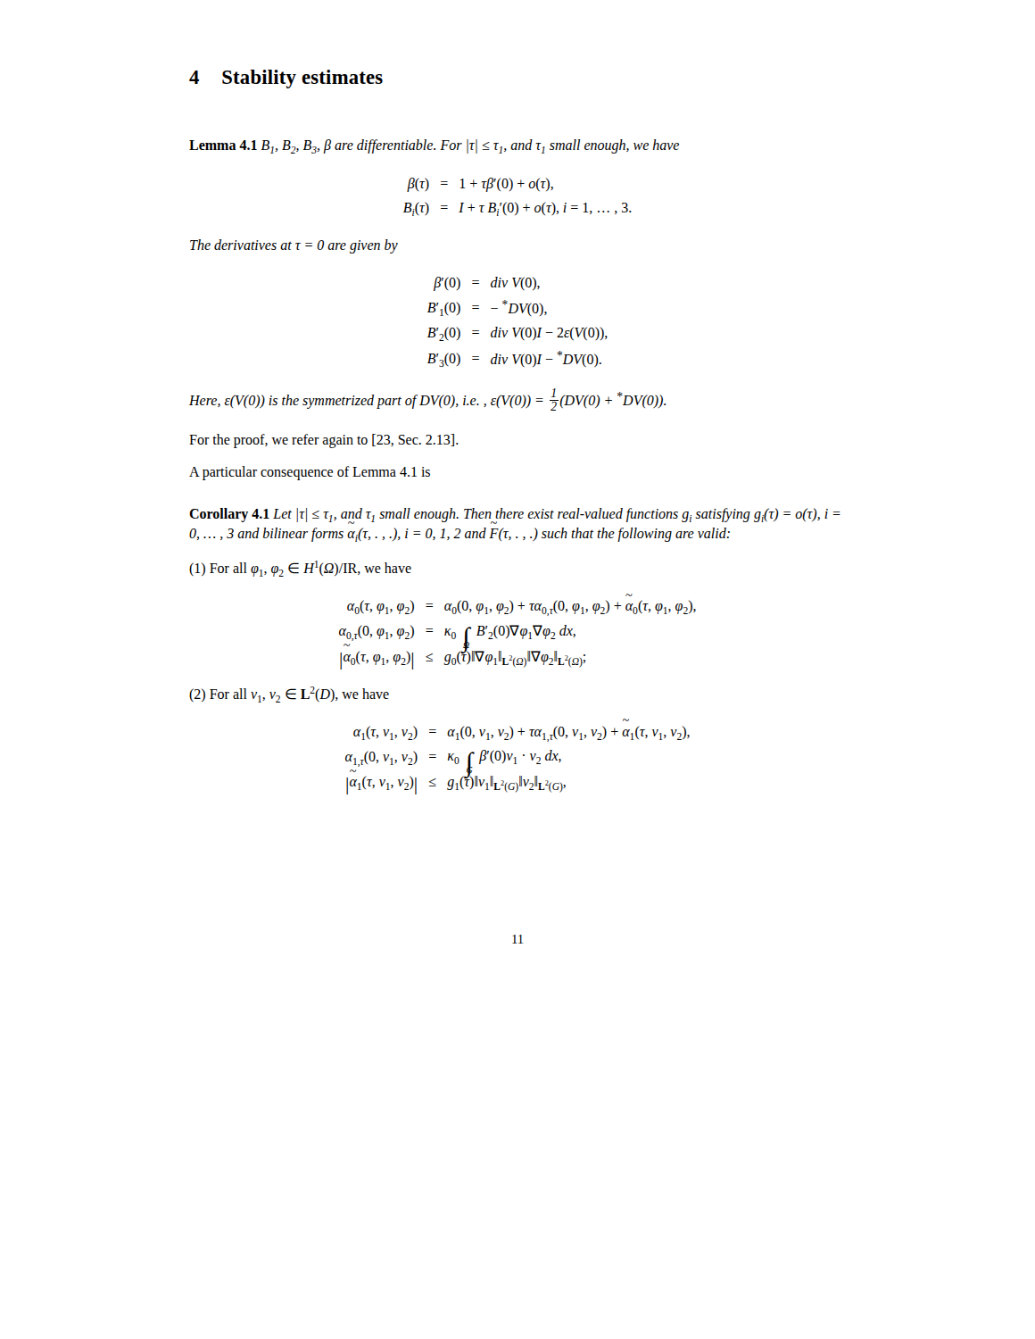4 Stability estimates
Lemma 4.1 B1, B2, B3, β are differentiable. For |τ| ≤ τ1, and τ1 small enough, we have
| β ( τ ) | = | 1 + τβ ′(0) + o ( τ ), | |
| B i ( τ ) | = | I + τ B i ′(0) + o ( τ ), | i = 1, … , 3. |
The derivatives at τ = 0 are given by
| β ′(0) | = | div V (0), |
| B ′ 1 (0) | = | − * D V (0), |
| B ′ 2 (0) | = | div V (0) I − 2 ε ( V (0)), |
| B ′ 3 (0) | = | div V (0) I − * D V (0). |
Here, ε(V(0)) is the symmetrized part of DV(0), i.e. , ε(V(0)) = 12(DV(0) + *DV(0)).
For the proof, we refer again to [23, Sec. 2.13].
A particular consequence of Lemma 4.1 is
Corollary 4.1 Let |τ| ≤ τ1, and τ1 small enough. Then there exist real-valued functions gi satisfying gi(τ) = o(τ), i = 0, … , 3 and bilinear forms ~αi(τ, . , .), i = 0, 1, 2 and ~F(τ, . , .) such that the following are valid:
(1) For all φ1, φ2 ∈ H1(Ω)/IR, we have
| α 0 ( τ , φ 1 , φ 2 ) | = | α 0 (0, φ 1 , φ 2 ) + τα 0, τ (0, φ 1 , φ 2 ) + ~ α 0 ( τ , φ 1 , φ 2 ), |
| α 0, τ (0, φ 1 , φ 2 ) | = | κ 0 ∫ Ω B ′ 2 (0)∇ φ 1 ∇ φ 2 dx , |
| / ~ α 0 ( τ , φ 1 , φ 2 ) / | ≤ | g 0 ( τ ) ‖ ∇ φ 1 ‖ L 2 ( Ω ) ‖ ∇ φ 2 ‖ L 2 ( Ω ) ; |
(2) For all v1, v2 ∈ L2(D), we have
| α 1 ( τ , v 1 , v 2 ) | = | α 1 (0, v 1 , v 2 ) + τα 1, τ (0, v 1 , v 2 ) + ~ α 1 ( τ , v 1 , v 2 ), |
| α 1, τ (0, v 1 , v 2 ) | = | κ 0 ∫ G β ′(0) v 1 · v 2 dx , |
| / ~ α 1 ( τ , v 1 , v 2 ) / | ≤ | g 1 ( τ ) ‖ v 1 ‖ L 2 ( G ) ‖ v 2 ‖ L 2 ( G ) , |
11